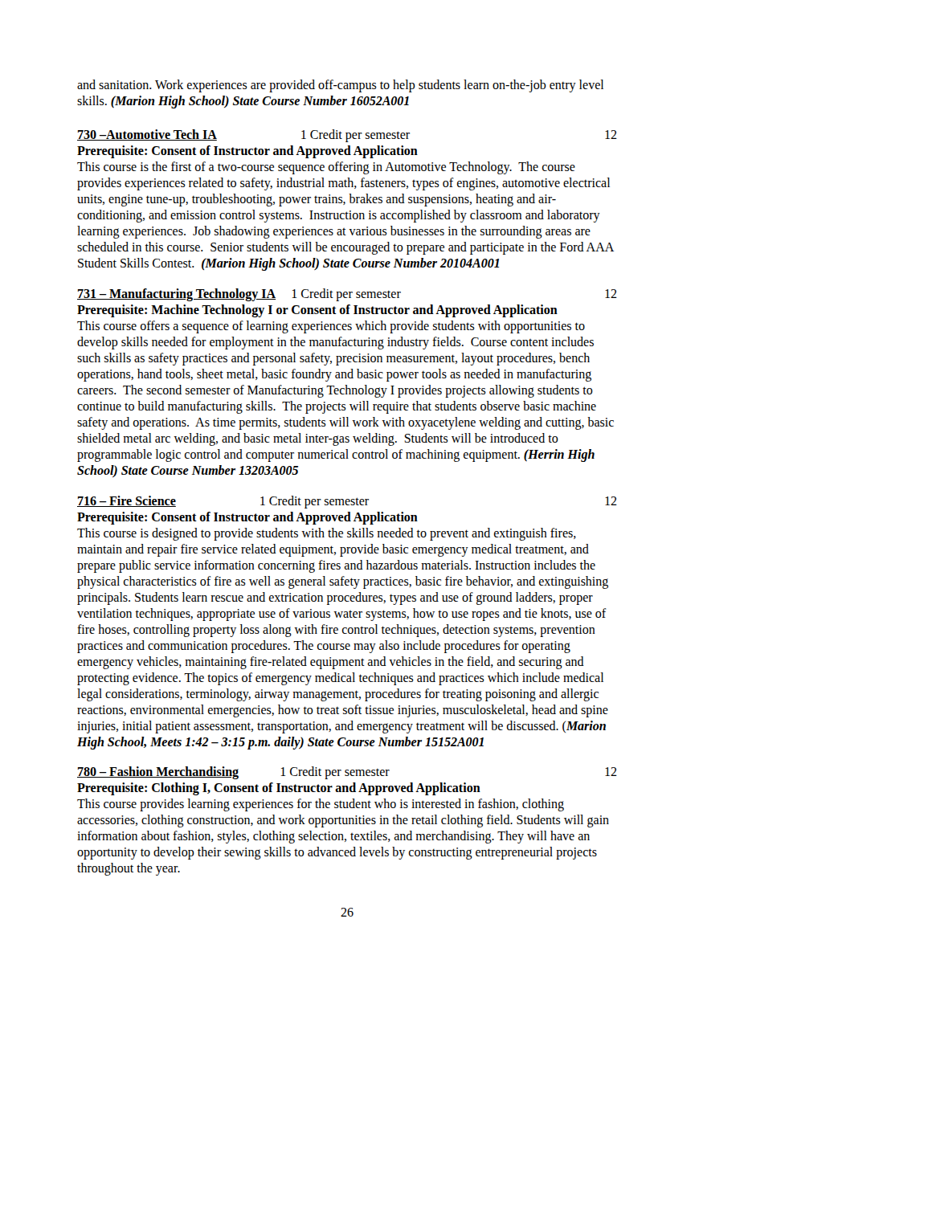and sanitation. Work experiences are provided off-campus to help students learn on-the-job entry level skills. (Marion High School) State Course Number 16052A001
730 –Automotive Tech IA 1 Credit per semester 12
Prerequisite: Consent of Instructor and Approved Application
This course is the first of a two-course sequence offering in Automotive Technology. The course provides experiences related to safety, industrial math, fasteners, types of engines, automotive electrical units, engine tune-up, troubleshooting, power trains, brakes and suspensions, heating and air-conditioning, and emission control systems. Instruction is accomplished by classroom and laboratory learning experiences. Job shadowing experiences at various businesses in the surrounding areas are scheduled in this course. Senior students will be encouraged to prepare and participate in the Ford AAA Student Skills Contest. (Marion High School) State Course Number 20104A001
731 – Manufacturing Technology IA 1 Credit per semester 12
Prerequisite: Machine Technology I or Consent of Instructor and Approved Application
This course offers a sequence of learning experiences which provide students with opportunities to develop skills needed for employment in the manufacturing industry fields. Course content includes such skills as safety practices and personal safety, precision measurement, layout procedures, bench operations, hand tools, sheet metal, basic foundry and basic power tools as needed in manufacturing careers. The second semester of Manufacturing Technology I provides projects allowing students to continue to build manufacturing skills. The projects will require that students observe basic machine safety and operations. As time permits, students will work with oxyacetylene welding and cutting, basic shielded metal arc welding, and basic metal inter-gas welding. Students will be introduced to programmable logic control and computer numerical control of machining equipment. (Herrin High School) State Course Number 13203A005
716 – Fire Science 1 Credit per semester 12
Prerequisite: Consent of Instructor and Approved Application
This course is designed to provide students with the skills needed to prevent and extinguish fires, maintain and repair fire service related equipment, provide basic emergency medical treatment, and prepare public service information concerning fires and hazardous materials. Instruction includes the physical characteristics of fire as well as general safety practices, basic fire behavior, and extinguishing principals. Students learn rescue and extrication procedures, types and use of ground ladders, proper ventilation techniques, appropriate use of various water systems, how to use ropes and tie knots, use of fire hoses, controlling property loss along with fire control techniques, detection systems, prevention practices and communication procedures. The course may also include procedures for operating emergency vehicles, maintaining fire-related equipment and vehicles in the field, and securing and protecting evidence. The topics of emergency medical techniques and practices which include medical legal considerations, terminology, airway management, procedures for treating poisoning and allergic reactions, environmental emergencies, how to treat soft tissue injuries, musculoskeletal, head and spine injuries, initial patient assessment, transportation, and emergency treatment will be discussed. (Marion High School, Meets 1:42 – 3:15 p.m. daily) State Course Number 15152A001
780 – Fashion Merchandising 1 Credit per semester 12
Prerequisite: Clothing I, Consent of Instructor and Approved Application
This course provides learning experiences for the student who is interested in fashion, clothing accessories, clothing construction, and work opportunities in the retail clothing field. Students will gain information about fashion, styles, clothing selection, textiles, and merchandising. They will have an opportunity to develop their sewing skills to advanced levels by constructing entrepreneurial projects throughout the year.
26